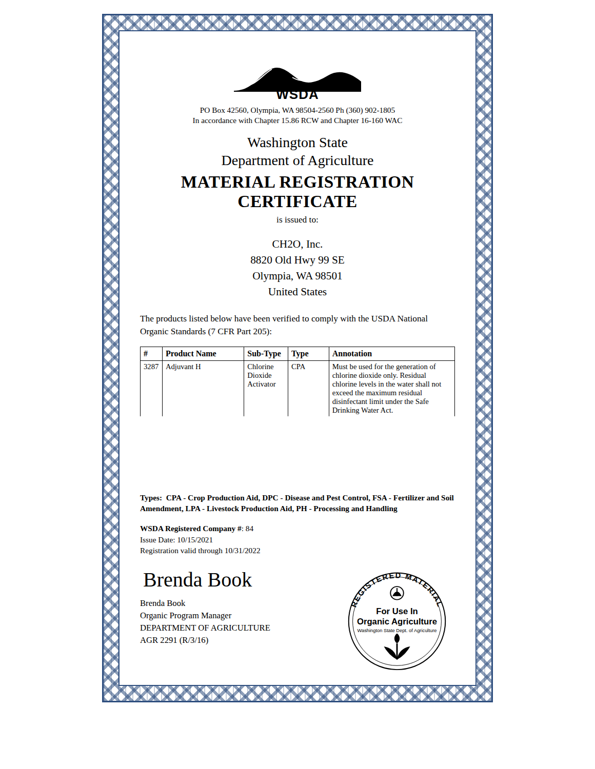WSDA
PO Box 42560, Olympia, WA 98504-2560 Ph (360) 902-1805
In accordance with Chapter 15.86 RCW and Chapter 16-160 WAC
Washington State Department of Agriculture
MATERIAL REGISTRATION
CERTIFICATE
is issued to:
CH2O, Inc.
8820 Old Hwy 99 SE
Olympia, WA 98501
United States
The products listed below have been verified to comply with the USDA National Organic Standards (7 CFR Part 205):
| # | Product Name | Sub-Type | Type | Annotation |
| --- | --- | --- | --- | --- |
| 3287 | Adjuvant H | Chlorine Dioxide Activator | CPA | Must be used for the generation of chlorine dioxide only. Residual chlorine levels in the water shall not exceed the maximum residual disinfectant limit under the Safe Drinking Water Act. |
Types: CPA - Crop Production Aid, DPC - Disease and Pest Control, FSA - Fertilizer and Soil Amendment, LPA - Livestock Production Aid, PH - Processing and Handling
WSDA Registered Company #: 84
Issue Date: 10/15/2021
Registration valid through 10/31/2022
Brenda Book
Brenda Book
Organic Program Manager
DEPARTMENT OF AGRICULTURE
AGR 2291 (R/3/16)
REGISTERED MATERIAL For Use In Organic Agriculture Washington State Dept. of Agriculture